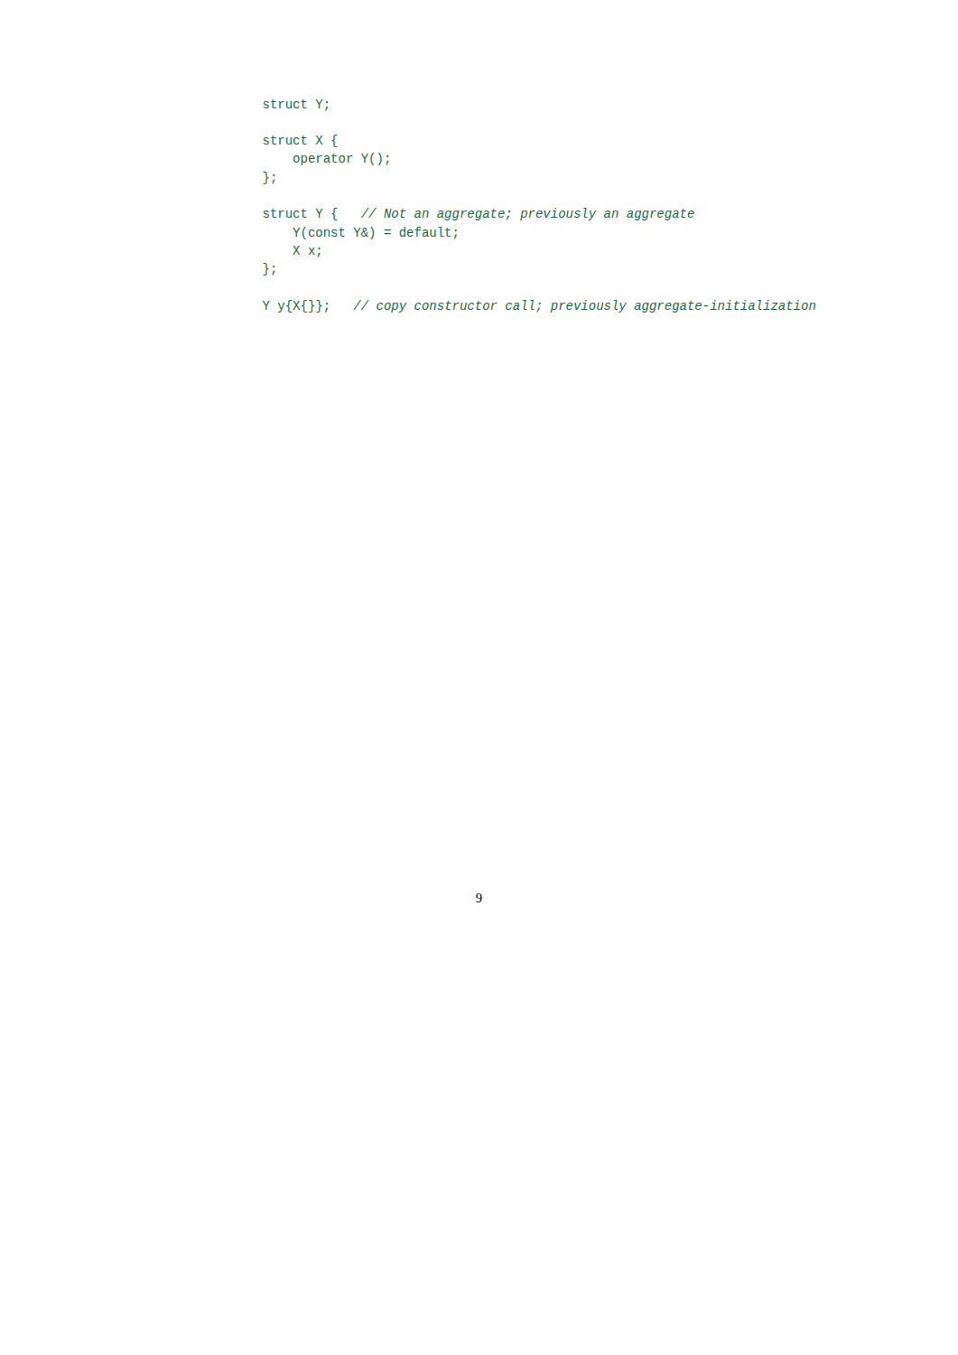struct Y;

struct X {
    operator Y();
};

struct Y {   // Not an aggregate; previously an aggregate
    Y(const Y&) = default;
    X x;
};

Y y{X{}};   // copy constructor call; previously aggregate-initialization
9